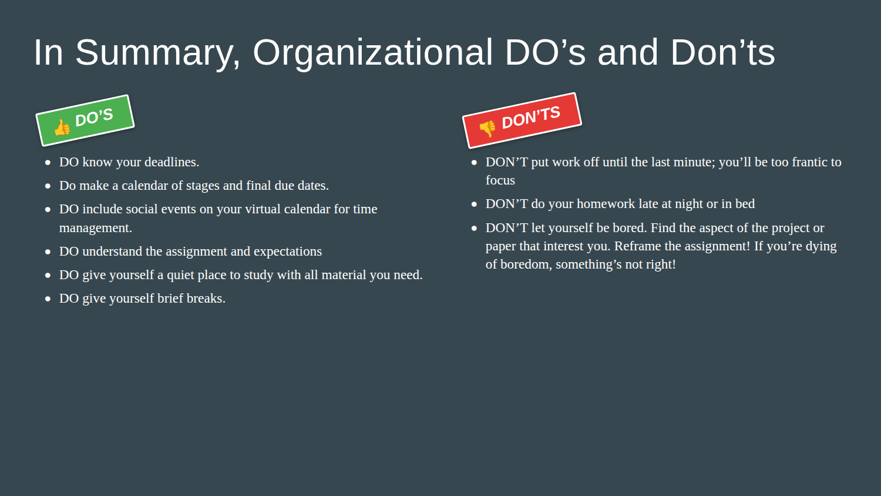In Summary, Organizational DO’s and Don’ts
DO’S
DO know your deadlines.
Do make a calendar of stages and final due dates.
DO include social events on your virtual calendar for time management.
DO understand the assignment and expectations
DO give yourself a quiet place to study with all material you need.
DO give yourself brief breaks.
DON’TS
DON’T put work off until the last minute; you’ll be too frantic to focus
DON’T do your homework late at night or in bed
DON’T let yourself be bored. Find the aspect of the project or paper that interest you. Reframe the assignment! If you’re dying of boredom, something’s not right!